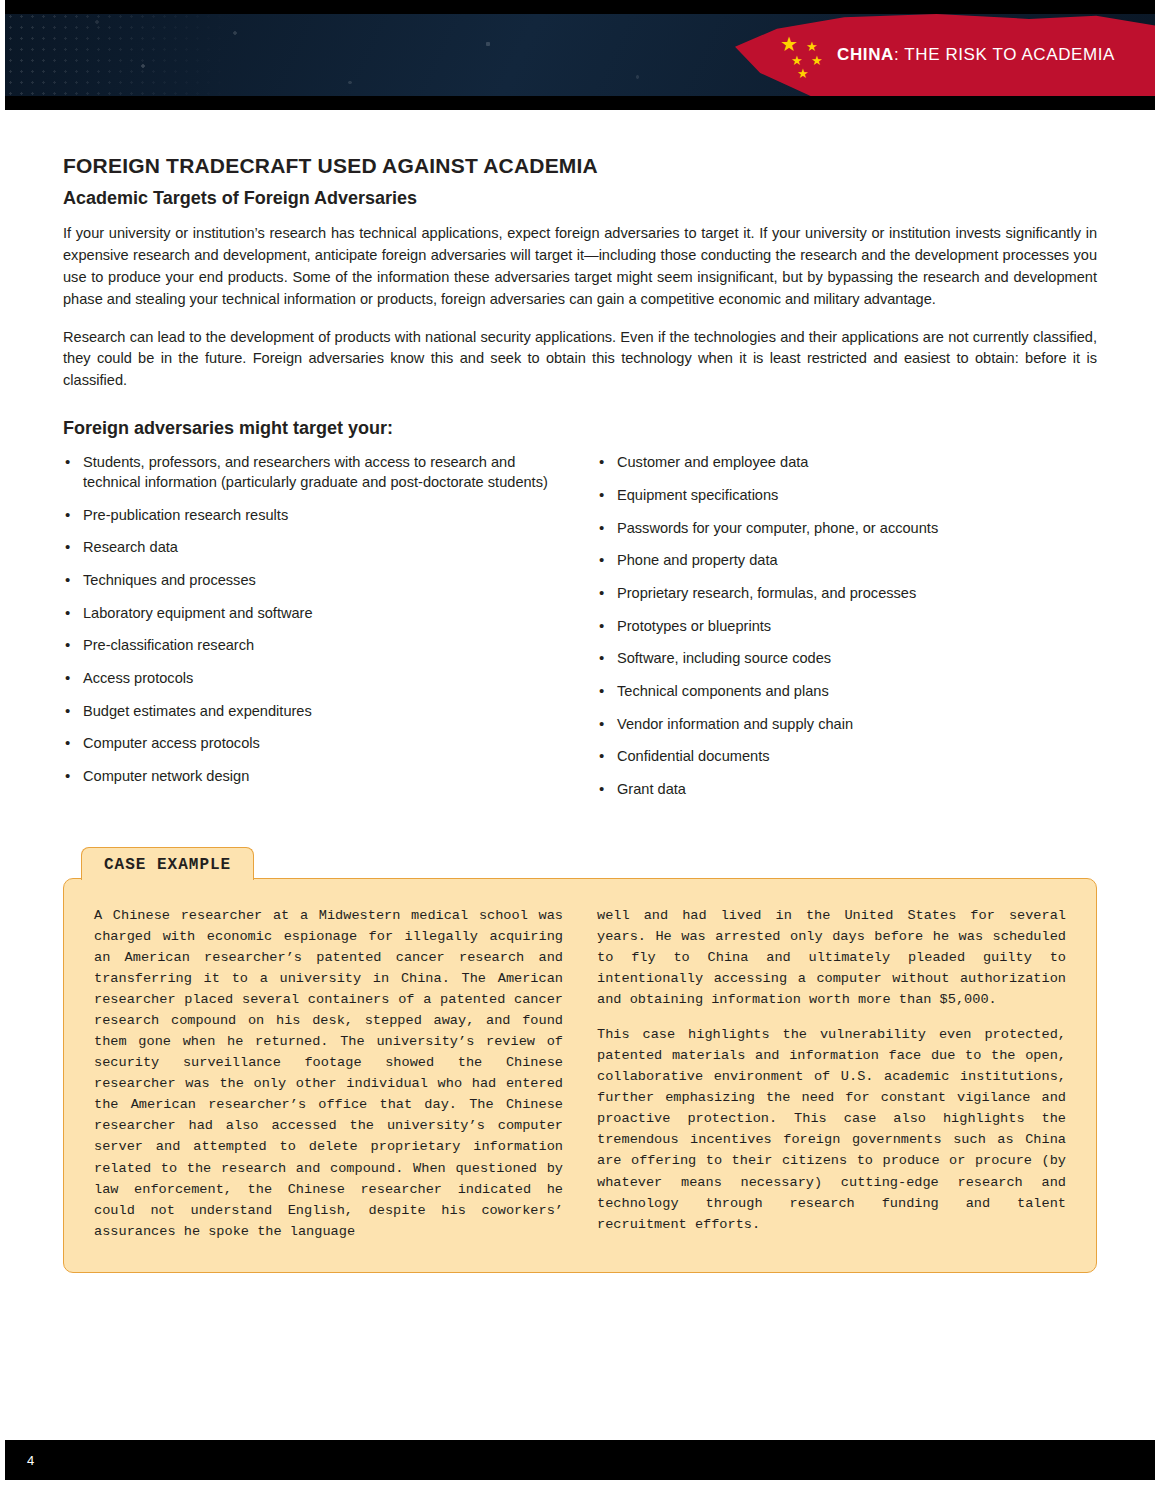★ ★
★ ★
★
CHINA: THE RISK TO ACADEMIA
Foreign Tradecraft Used Against Academia
Academic Targets of Foreign Adversaries
If your university or institution’s research has technical applications, expect foreign adversaries to target it. If your university or institution invests significantly in expensive research and development, anticipate foreign adversaries will target it—including those conducting the research and the development processes you use to produce your end products. Some of the information these adversaries target might seem insignificant, but by bypassing the research and development phase and stealing your technical information or products, foreign adversaries can gain a competitive economic and military advantage.
Research can lead to the development of products with national security applications. Even if the technologies and their applications are not currently classified, they could be in the future. Foreign adversaries know this and seek to obtain this technology when it is least restricted and easiest to obtain: before it is classified.
Foreign adversaries might target your:
Students, professors, and researchers with access to research and technical information (particularly graduate and post-doctorate students)
Pre-publication research results
Research data
Techniques and processes
Laboratory equipment and software
Pre-classification research
Access protocols
Budget estimates and expenditures
Computer access protocols
Computer network design
Customer and employee data
Equipment specifications
Passwords for your computer, phone, or accounts
Phone and property data
Proprietary research, formulas, and processes
Prototypes or blueprints
Software, including source codes
Technical components and plans
Vendor information and supply chain
Confidential documents
Grant data
CASE EXAMPLE
A Chinese researcher at a Midwestern medical school was charged with economic espionage for illegally acquiring an American researcher’s patented cancer research and transferring it to a university in China. The American researcher placed several containers of a patented cancer research compound on his desk, stepped away, and found them gone when he returned. The university’s review of security surveillance footage showed the Chinese researcher was the only other individual who had entered the American researcher’s office that day. The Chinese researcher had also accessed the university’s computer server and attempted to delete proprietary information related to the research and compound. When questioned by law enforcement, the Chinese researcher indicated he could not understand English, despite his coworkers’ assurances he spoke the language
well and had lived in the United States for several years. He was arrested only days before he was scheduled to fly to China and ultimately pleaded guilty to intentionally accessing a computer without authorization and obtaining information worth more than $5,000.
This case highlights the vulnerability even protected, patented materials and information face due to the open, collaborative environment of U.S. academic institutions, further emphasizing the need for constant vigilance and proactive protection. This case also highlights the tremendous incentives foreign governments such as China are offering to their citizens to produce or procure (by whatever means necessary) cutting-edge research and technology through research funding and talent recruitment efforts.
4